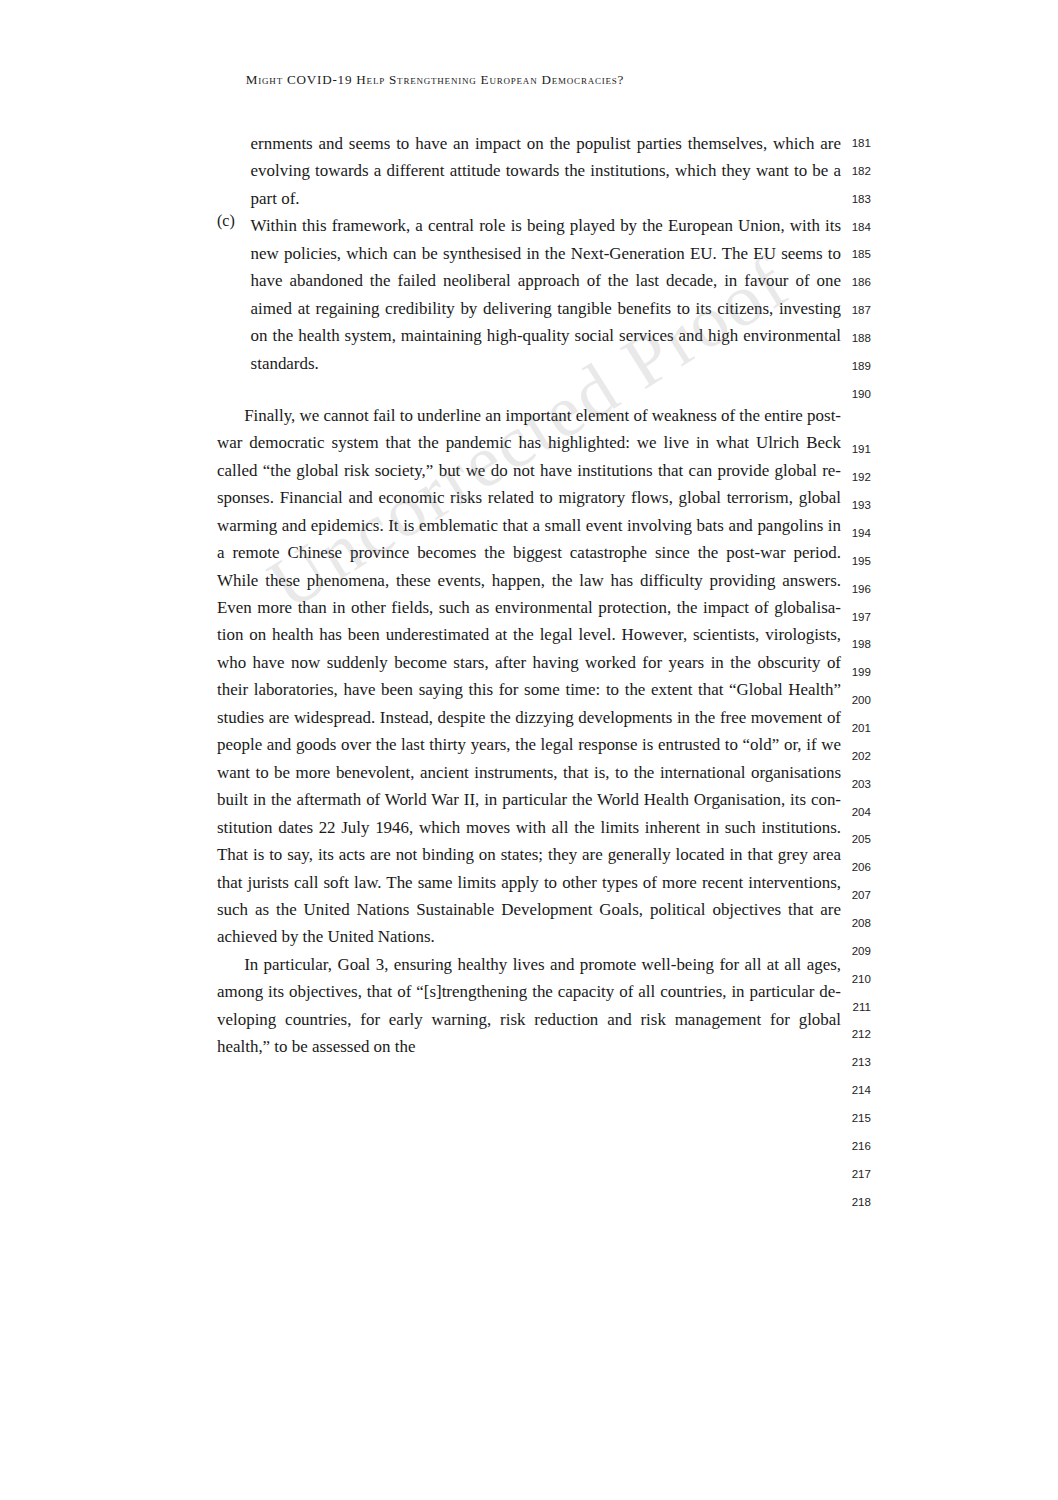Uncorrected Proof
Might COVID-19 Help Strengthening European Democracies?
181 182 183 184 185 186 187 188 189 190 191 192 193 194 195 196 197 198 199 200 201 202 203 204 205 206 207 208 209 210 211 212 213 214 215 216 217 218
ernments and seems to have an impact on the populist parties themselves, which are evolving towards a different attitude towards the institutions, which they want to be a part of.
(c)
Within this framework, a central role is being played by the European Union, with its new policies, which can be synthesised in the Next-Generation EU. The EU seems to have abandoned the failed neoliberal approach of the last decade, in favour of one aimed at regaining credibility by delivering tangible benefits to its citizens, investing on the health system, maintaining high-quality social services and high environmental standards.
Finally, we cannot fail to underline an important element of weakness of the entire post-war democratic system that the pandemic has highlighted: we live in what Ulrich Beck called “the global risk society,” but we do not have institutions that can provide global responses. Financial and economic risks related to migratory flows, global terrorism, global warming and epidemics. It is emblematic that a small event involving bats and pangolins in a remote Chinese province becomes the biggest catastrophe since the post-war period. While these phenomena, these events, happen, the law has difficulty providing answers. Even more than in other fields, such as environmental protection, the impact of globalisation on health has been underestimated at the legal level. However, scientists, virologists, who have now suddenly become stars, after having worked for years in the obscurity of their laboratories, have been saying this for some time: to the extent that “Global Health” studies are widespread. Instead, despite the dizzying developments in the free movement of people and goods over the last thirty years, the legal response is entrusted to “old” or, if we want to be more benevolent, ancient instruments, that is, to the international organisations built in the aftermath of World War II, in particular the World Health Organisation, its constitution dates 22 July 1946, which moves with all the limits inherent in such institutions. That is to say, its acts are not binding on states; they are generally located in that grey area that jurists call soft law. The same limits apply to other types of more recent interventions, such as the United Nations Sustainable Development Goals, political objectives that are achieved by the United Nations.
In particular, Goal 3, ensuring healthy lives and promote well-being for all at all ages, among its objectives, that of “[s]trengthening the capacity of all countries, in particular developing countries, for early warning, risk reduction and risk management for global health,” to be assessed on the